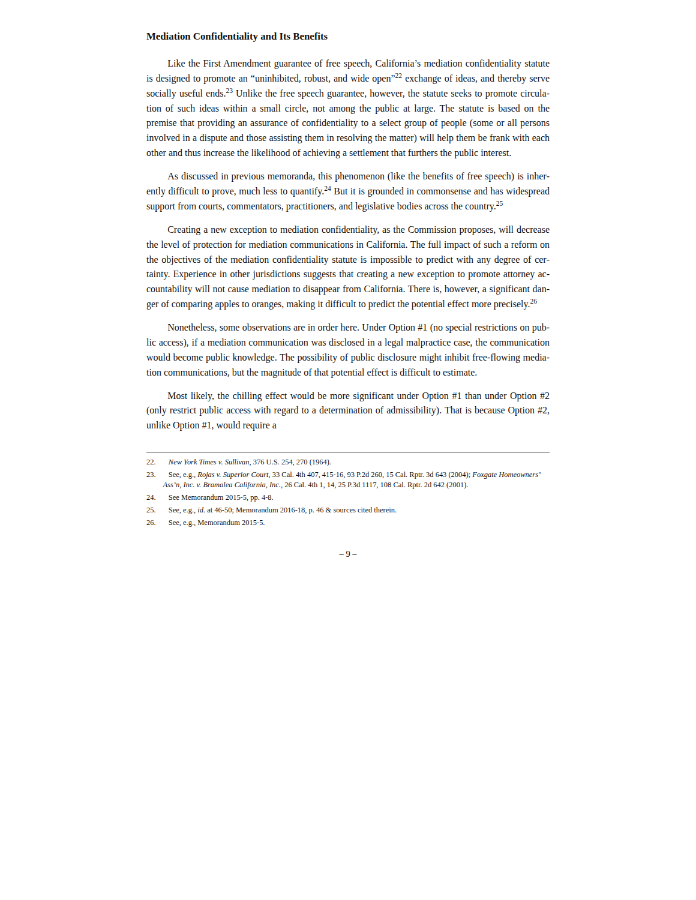Mediation Confidentiality and Its Benefits
Like the First Amendment guarantee of free speech, California’s mediation confidentiality statute is designed to promote an “uninhibited, robust, and wide open”22 exchange of ideas, and thereby serve socially useful ends.23 Unlike the free speech guarantee, however, the statute seeks to promote circulation of such ideas within a small circle, not among the public at large. The statute is based on the premise that providing an assurance of confidentiality to a select group of people (some or all persons involved in a dispute and those assisting them in resolving the matter) will help them be frank with each other and thus increase the likelihood of achieving a settlement that furthers the public interest.
As discussed in previous memoranda, this phenomenon (like the benefits of free speech) is inherently difficult to prove, much less to quantify.24 But it is grounded in commonsense and has widespread support from courts, commentators, practitioners, and legislative bodies across the country.25
Creating a new exception to mediation confidentiality, as the Commission proposes, will decrease the level of protection for mediation communications in California. The full impact of such a reform on the objectives of the mediation confidentiality statute is impossible to predict with any degree of certainty. Experience in other jurisdictions suggests that creating a new exception to promote attorney accountability will not cause mediation to disappear from California. There is, however, a significant danger of comparing apples to oranges, making it difficult to predict the potential effect more precisely.26
Nonetheless, some observations are in order here. Under Option #1 (no special restrictions on public access), if a mediation communication was disclosed in a legal malpractice case, the communication would become public knowledge. The possibility of public disclosure might inhibit free-flowing mediation communications, but the magnitude of that potential effect is difficult to estimate.
Most likely, the chilling effect would be more significant under Option #1 than under Option #2 (only restrict public access with regard to a determination of admissibility). That is because Option #2, unlike Option #1, would require a
22. New York Times v. Sullivan, 376 U.S. 254, 270 (1964).
23. See, e.g., Rojas v. Superior Court, 33 Cal. 4th 407, 415-16, 93 P.2d 260, 15 Cal. Rptr. 3d 643 (2004); Foxgate Homeowners’ Ass’n, Inc. v. Bramalea California, Inc., 26 Cal. 4th 1, 14, 25 P.3d 1117, 108 Cal. Rptr. 2d 642 (2001).
24. See Memorandum 2015-5, pp. 4-8.
25. See, e.g., id. at 46-50; Memorandum 2016-18, p. 46 & sources cited therein.
26. See, e.g., Memorandum 2015-5.
– 9 –